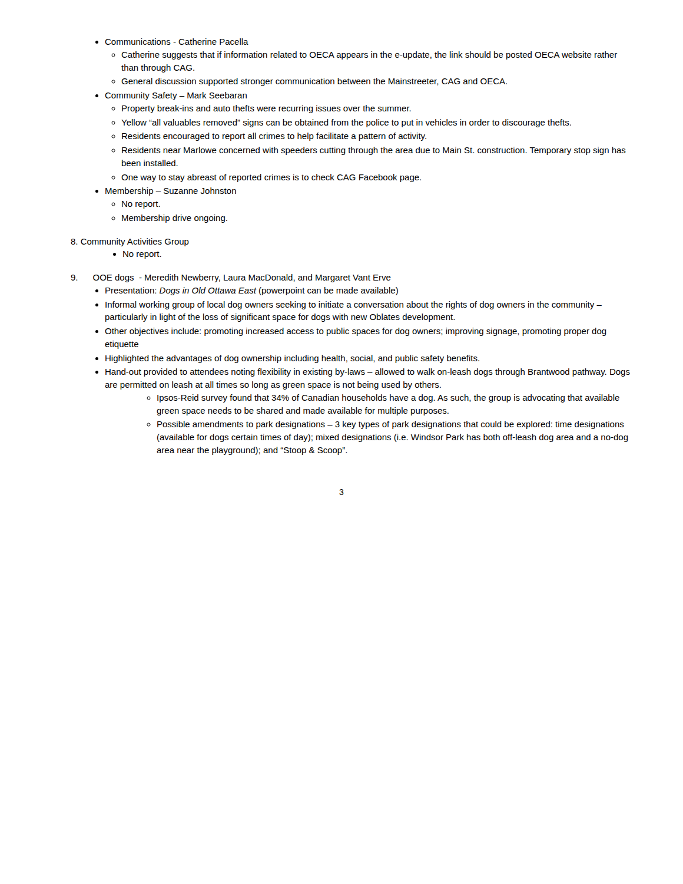Communications - Catherine Pacella
Catherine suggests that if information related to OECA appears in the e-update, the link should be posted OECA website rather than through CAG.
General discussion supported stronger communication between the Mainstreeter, CAG and OECA.
Community Safety – Mark Seebaran
Property break-ins and auto thefts were recurring issues over the summer.
Yellow “all valuables removed” signs can be obtained from the police to put in vehicles in order to discourage thefts.
Residents encouraged to report all crimes to help facilitate a pattern of activity.
Residents near Marlowe concerned with speeders cutting through the area due to Main St. construction. Temporary stop sign has been installed.
One way to stay abreast of reported crimes is to check CAG Facebook page.
Membership – Suzanne Johnston
No report.
Membership drive ongoing.
8. Community Activities Group
No report.
9. OOE dogs - Meredith Newberry, Laura MacDonald, and Margaret Vant Erve
Presentation: Dogs in Old Ottawa East (powerpoint can be made available)
Informal working group of local dog owners seeking to initiate a conversation about the rights of dog owners in the community – particularly in light of the loss of significant space for dogs with new Oblates development.
Other objectives include: promoting increased access to public spaces for dog owners; improving signage, promoting proper dog etiquette
Highlighted the advantages of dog ownership including health, social, and public safety benefits.
Hand-out provided to attendees noting flexibility in existing by-laws – allowed to walk on-leash dogs through Brantwood pathway. Dogs are permitted on leash at all times so long as green space is not being used by others.
Ipsos-Reid survey found that 34% of Canadian households have a dog. As such, the group is advocating that available green space needs to be shared and made available for multiple purposes.
Possible amendments to park designations – 3 key types of park designations that could be explored: time designations (available for dogs certain times of day); mixed designations (i.e. Windsor Park has both off-leash dog area and a no-dog area near the playground); and “Stoop & Scoop”.
3